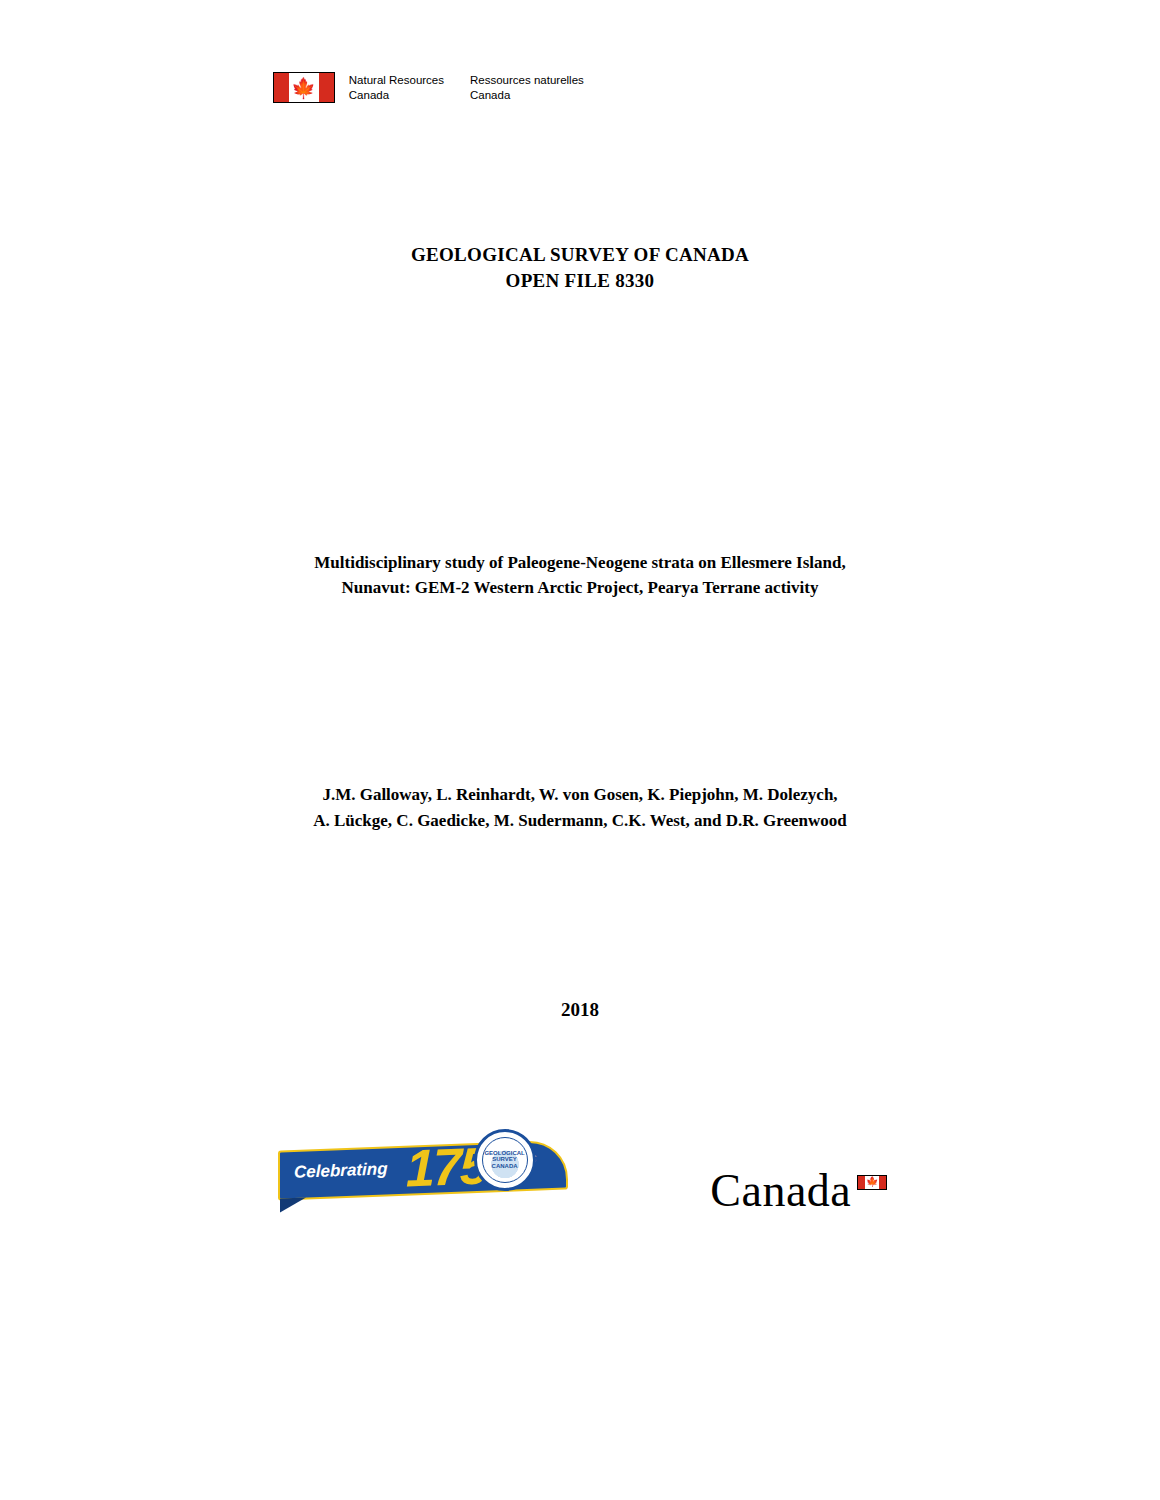🍁
Natural Resources Canada
Ressources naturelles Canada
GEOLOGICAL SURVEY OF CANADA
OPEN FILE 8330
Multidisciplinary study of Paleogene-Neogene strata on Ellesmere Island,
Nunavut: GEM-2 Western Arctic Project, Pearya Terrane activity
J.M. Galloway, L. Reinhardt, W. von Gosen, K. Piepjohn, M. Dolezych,
A. Lückge, C. Gaedicke, M. Sudermann, C.K. West, and D.R. Greenwood
2018
Celebrating 175 yrs
GEOLOGICAL
SURVEY
CANADA
Canada 🍁